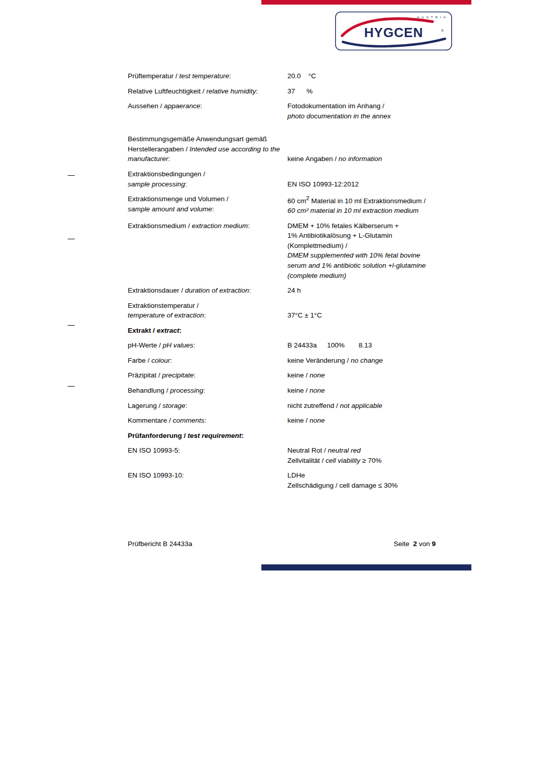A U S T R I A HYGCEN ®
| Prüftemperatur / test temperature : | 20.0 °C |
| Relative Luftfeuchtigkeit / relative humidity : | 37 % |
| Aussehen / appaerance : | Fotodokumentation im Anhang / photo documentation in the annex |
| Bestimmungsgemäße Anwendungsart gemäß Herstellerangaben / Intended use according to the manufacturer : | keine Angaben / no information |
| Extraktionsbedingungen / sample processing : | EN ISO 10993-12:2012 |
| Extraktionsmenge und Volumen / sample amount and volume : | 60 cm 2 Material in 10 ml Extraktionsmedium / 60 cm² material in 10 ml extraction medium |
| Extraktionsmedium / extraction medium : | DMEM + 10% fetales Kälberserum + 1% Antibiotikalösung + L-Glutamin (Komplettmedium) / DMEM supplemented with 10% fetal bovine serum and 1% antibiotic solution +l-glutamine (complete medium) |
| Extraktionsdauer / duration of extraction : | 24 h |
| Extraktionstemperatur / temperature of extraction : | 37°C ± 1°C |
| Extrakt / extract : | |
| pH-Werte / pH values : | B 24433a 100% 8.13 |
| Farbe / colour : | keine Veränderung / no change |
| Präzipitat / precipitate : | keine / none |
| Behandlung / processing : | keine / none |
| Lagerung / storage : | nicht zutreffend / not applicable |
| Kommentare / comments : | keine / none |
| Prüfanforderung / test requirement : | |
| EN ISO 10993-5: | Neutral Rot / neutral red Zellvitalität / cell viability ≥ 70% |
| EN ISO 10993-10: | LDHe Zellschädigung / cell damage ≤ 30% |
Prüfbericht B 24433a
Seite 2 von 9